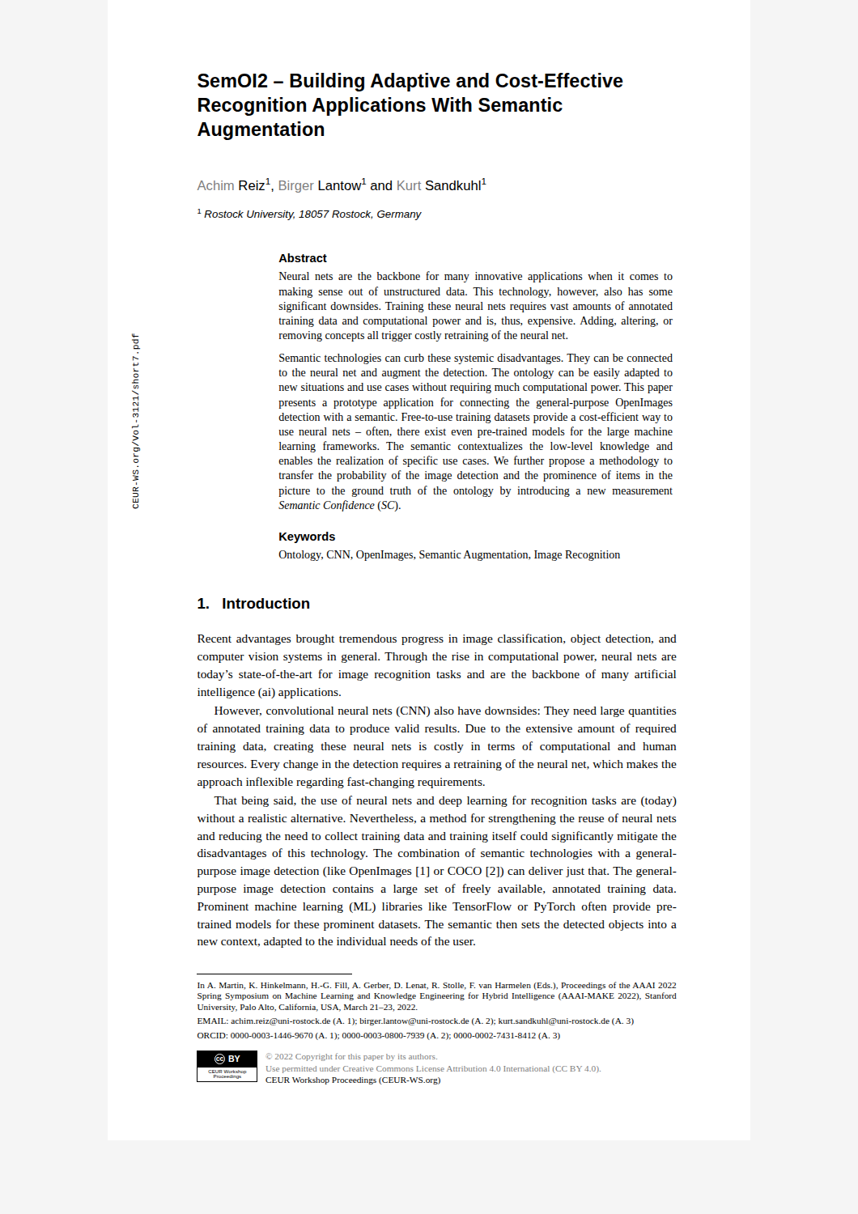CEUR-WS.org/Vol-3121/short7.pdf
SemOI2 – Building Adaptive and Cost-Effective Recognition Applications With Semantic Augmentation
Achim Reiz1, Birger Lantow1 and Kurt Sandkuhl1
1 Rostock University, 18057 Rostock, Germany
Abstract
Neural nets are the backbone for many innovative applications when it comes to making sense out of unstructured data. This technology, however, also has some significant downsides. Training these neural nets requires vast amounts of annotated training data and computational power and is, thus, expensive. Adding, altering, or removing concepts all trigger costly retraining of the neural net.
Semantic technologies can curb these systemic disadvantages. They can be connected to the neural net and augment the detection. The ontology can be easily adapted to new situations and use cases without requiring much computational power. This paper presents a prototype application for connecting the general-purpose OpenImages detection with a semantic. Free-to-use training datasets provide a cost-efficient way to use neural nets – often, there exist even pre-trained models for the large machine learning frameworks. The semantic contextualizes the low-level knowledge and enables the realization of specific use cases. We further propose a methodology to transfer the probability of the image detection and the prominence of items in the picture to the ground truth of the ontology by introducing a new measurement Semantic Confidence (SC).
Keywords
Ontology, CNN, OpenImages, Semantic Augmentation, Image Recognition
1. Introduction
Recent advantages brought tremendous progress in image classification, object detection, and computer vision systems in general. Through the rise in computational power, neural nets are today’s state-of-the-art for image recognition tasks and are the backbone of many artificial intelligence (ai) applications.
However, convolutional neural nets (CNN) also have downsides: They need large quantities of annotated training data to produce valid results. Due to the extensive amount of required training data, creating these neural nets is costly in terms of computational and human resources. Every change in the detection requires a retraining of the neural net, which makes the approach inflexible regarding fast-changing requirements.
That being said, the use of neural nets and deep learning for recognition tasks are (today) without a realistic alternative. Nevertheless, a method for strengthening the reuse of neural nets and reducing the need to collect training data and training itself could significantly mitigate the disadvantages of this technology. The combination of semantic technologies with a general-purpose image detection (like OpenImages [1] or COCO [2]) can deliver just that. The general-purpose image detection contains a large set of freely available, annotated training data. Prominent machine learning (ML) libraries like TensorFlow or PyTorch often provide pre-trained models for these prominent datasets. The semantic then sets the detected objects into a new context, adapted to the individual needs of the user.
In A. Martin, K. Hinkelmann, H.-G. Fill, A. Gerber, D. Lenat, R. Stolle, F. van Harmelen (Eds.), Proceedings of the AAAI 2022 Spring Symposium on Machine Learning and Knowledge Engineering for Hybrid Intelligence (AAAI-MAKE 2022), Stanford University, Palo Alto, California, USA, March 21–23, 2022.
EMAIL: achim.reiz@uni-rostock.de (A. 1); birger.lantow@uni-rostock.de (A. 2); kurt.sandkuhl@uni-rostock.de (A. 3)
ORCID: 0000-0003-1446-9670 (A. 1); 0000-0003-0800-7939 (A. 2); 0000-0002-7431-8412 (A. 3)
cc BY
CEUR Workshop Proceedings
© 2022 Copyright for this paper by its authors.
Use permitted under Creative Commons License Attribution 4.0 International (CC BY 4.0).
CEUR Workshop Proceedings (CEUR-WS.org)